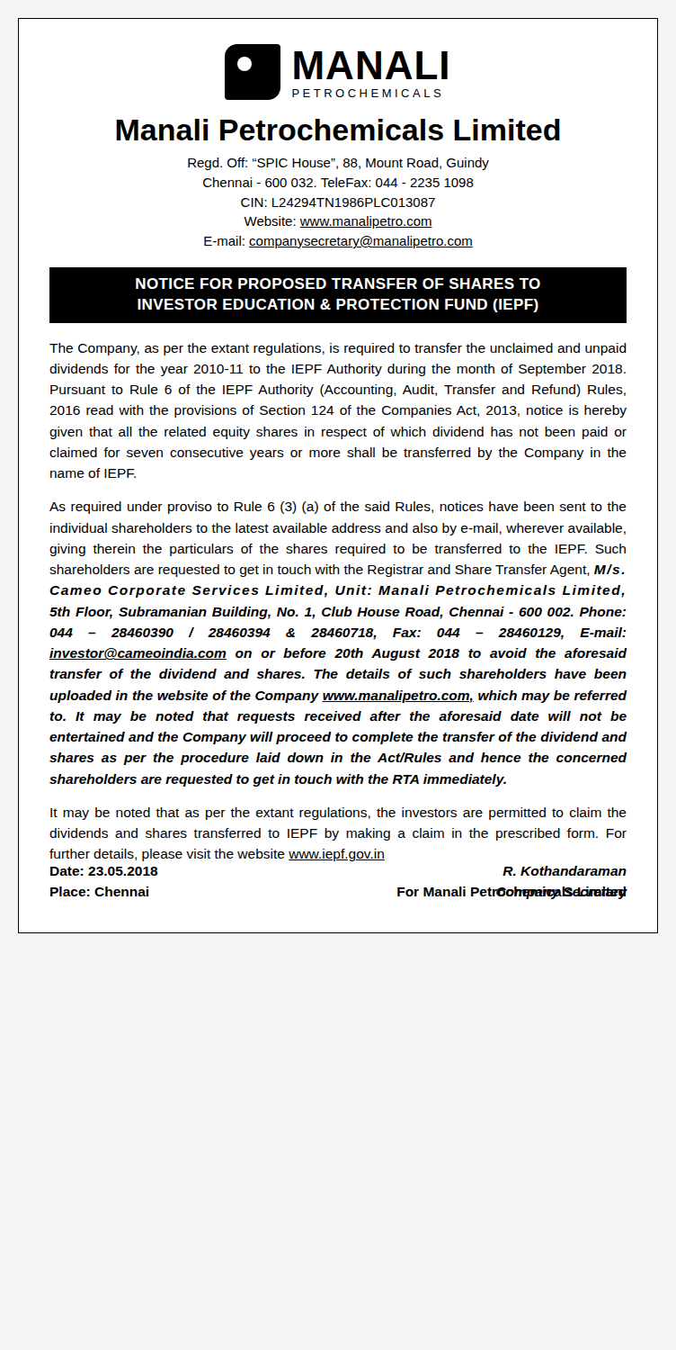MANALI
PETROCHEMICALS
Manali Petrochemicals Limited
Regd. Off: “SPIC House”, 88, Mount Road, Guindy
Chennai - 600 032. TeleFax: 044 - 2235 1098
CIN: L24294TN1986PLC013087
Website: www.manalipetro.com
E-mail: companysecretary@manalipetro.com
NOTICE FOR PROPOSED TRANSFER OF SHARES TO
INVESTOR EDUCATION & PROTECTION FUND (IEPF)
The Company, as per the extant regulations, is required to transfer the unclaimed and unpaid dividends for the year 2010-11 to the IEPF Authority during the month of September 2018. Pursuant to Rule 6 of the IEPF Authority (Accounting, Audit, Transfer and Refund) Rules, 2016 read with the provisions of Section 124 of the Companies Act, 2013, notice is hereby given that all the related equity shares in respect of which dividend has not been paid or claimed for seven consecutive years or more shall be transferred by the Company in the name of IEPF.
As required under proviso to Rule 6 (3) (a) of the said Rules, notices have been sent to the individual shareholders to the latest available address and also by e-mail, wherever available, giving therein the particulars of the shares required to be transferred to the IEPF. Such shareholders are requested to get in touch with the Registrar and Share Transfer Agent, M/s. Cameo Corporate Services Limited, Unit: Manali Petrochemicals Limited, 5th Floor, Subramanian Building, No. 1, Club House Road, Chennai - 600 002. Phone: 044 – 28460390 / 28460394 & 28460718, Fax: 044 – 28460129, E-mail: investor@cameoindia.com on or before 20th August 2018 to avoid the aforesaid transfer of the dividend and shares. The details of such shareholders have been uploaded in the website of the Company www.manalipetro.com, which may be referred to. It may be noted that requests received after the aforesaid date will not be entertained and the Company will proceed to complete the transfer of the dividend and shares as per the procedure laid down in the Act/Rules and hence the concerned shareholders are requested to get in touch with the RTA immediately.
It may be noted that as per the extant regulations, the investors are permitted to claim the dividends and shares transferred to IEPF by making a claim in the prescribed form. For further details, please visit the website www.iepf.gov.in
For Manali Petrochemicals Limited
Date: 23.05.2018
Place: Chennai
R. Kothandaraman
Company Secretary